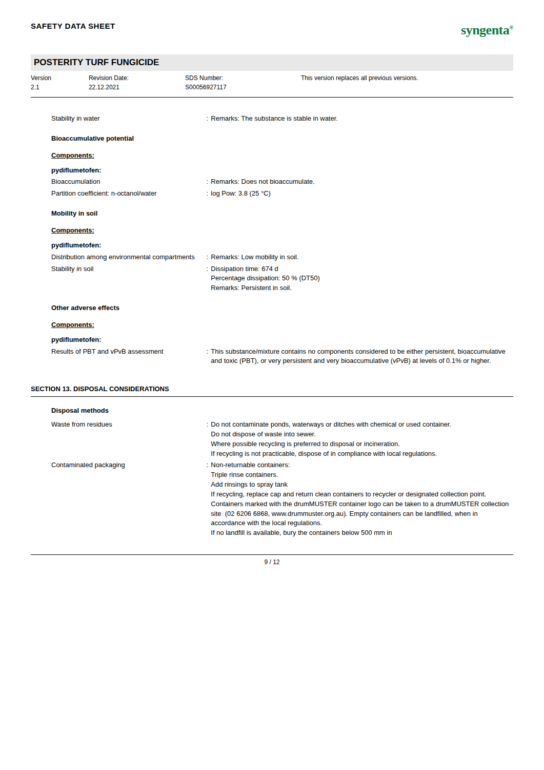SAFETY DATA SHEET
syngenta®
POSTERITY TURF FUNGICIDE
| Version 2.1 | Revision Date: 22.12.2021 | SDS Number: S00056927117 | This version replaces all previous versions. |
| Stability in water | : | Remarks: The substance is stable in water. |
Bioaccumulative potential
Components:
pydiflumetofen:
| Bioaccumulation | : | Remarks: Does not bioaccumulate. |
| Partition coefficient: n-octanol/water | : | log Pow: 3.8 (25 °C) |
Mobility in soil
Components:
pydiflumetofen:
| Distribution among environmental compartments | : | Remarks: Low mobility in soil. |
| Stability in soil | : | Dissipation time: 674 d Percentage dissipation: 50 % (DT50) Remarks: Persistent in soil. |
Other adverse effects
Components:
pydiflumetofen:
| Results of PBT and vPvB assessment | : | This substance/mixture contains no components considered to be either persistent, bioaccumulative and toxic (PBT), or very persistent and very bioaccumulative (vPvB) at levels of 0.1% or higher. |
SECTION 13. DISPOSAL CONSIDERATIONS
Disposal methods
| Waste from residues | : | Do not contaminate ponds, waterways or ditches with chemical or used container. Do not dispose of waste into sewer. Where possible recycling is preferred to disposal or incineration. If recycling is not practicable, dispose of in compliance with local regulations. |
| Contaminated packaging | : | Non-returnable containers: Triple rinse containers. Add rinsings to spray tank If recycling, replace cap and return clean containers to recycler or designated collection point. Containers marked with the drumMUSTER container logo can be taken to a drumMUSTER collection site (02 6206 6868, www.drummuster.org.au). Empty containers can be landfilled, when in accordance with the local regulations. If no landfill is available, bury the containers below 500 mm in |
9 / 12